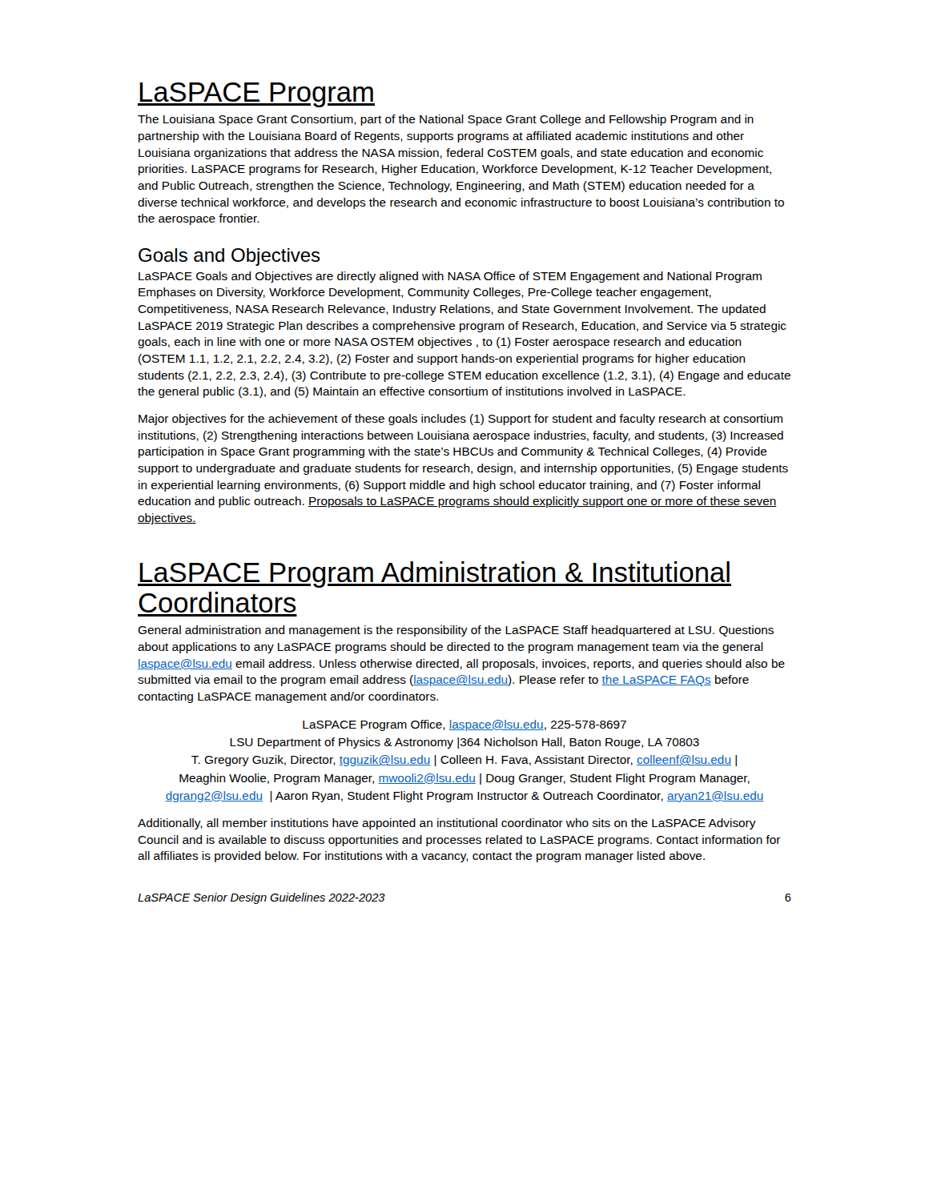LaSPACE Program
The Louisiana Space Grant Consortium, part of the National Space Grant College and Fellowship Program and in partnership with the Louisiana Board of Regents, supports programs at affiliated academic institutions and other Louisiana organizations that address the NASA mission, federal CoSTEM goals, and state education and economic priorities. LaSPACE programs for Research, Higher Education, Workforce Development, K-12 Teacher Development, and Public Outreach, strengthen the Science, Technology, Engineering, and Math (STEM) education needed for a diverse technical workforce, and develops the research and economic infrastructure to boost Louisiana’s contribution to the aerospace frontier.
Goals and Objectives
LaSPACE Goals and Objectives are directly aligned with NASA Office of STEM Engagement and National Program Emphases on Diversity, Workforce Development, Community Colleges, Pre-College teacher engagement, Competitiveness, NASA Research Relevance, Industry Relations, and State Government Involvement. The updated LaSPACE 2019 Strategic Plan describes a comprehensive program of Research, Education, and Service via 5 strategic goals, each in line with one or more NASA OSTEM objectives , to (1) Foster aerospace research and education (OSTEM 1.1, 1.2, 2.1, 2.2, 2.4, 3.2), (2) Foster and support hands-on experiential programs for higher education students (2.1, 2.2, 2.3, 2.4), (3) Contribute to pre-college STEM education excellence (1.2, 3.1), (4) Engage and educate the general public (3.1), and (5) Maintain an effective consortium of institutions involved in LaSPACE.
Major objectives for the achievement of these goals includes (1) Support for student and faculty research at consortium institutions, (2) Strengthening interactions between Louisiana aerospace industries, faculty, and students, (3) Increased participation in Space Grant programming with the state’s HBCUs and Community & Technical Colleges, (4) Provide support to undergraduate and graduate students for research, design, and internship opportunities, (5) Engage students in experiential learning environments, (6) Support middle and high school educator training, and (7) Foster informal education and public outreach. Proposals to LaSPACE programs should explicitly support one or more of these seven objectives.
LaSPACE Program Administration & Institutional Coordinators
General administration and management is the responsibility of the LaSPACE Staff headquartered at LSU. Questions about applications to any LaSPACE programs should be directed to the program management team via the general laspace@lsu.edu email address. Unless otherwise directed, all proposals, invoices, reports, and queries should also be submitted via email to the program email address (laspace@lsu.edu). Please refer to the LaSPACE FAQs before contacting LaSPACE management and/or coordinators.
LaSPACE Program Office, laspace@lsu.edu, 225-578-8697
LSU Department of Physics & Astronomy |364 Nicholson Hall, Baton Rouge, LA 70803
T. Gregory Guzik, Director, tgguzik@lsu.edu | Colleen H. Fava, Assistant Director, colleenf@lsu.edu |
Meaghin Woolie, Program Manager, mwooli2@lsu.edu | Doug Granger, Student Flight Program Manager,
dgrang2@lsu.edu | Aaron Ryan, Student Flight Program Instructor & Outreach Coordinator, aryan21@lsu.edu
Additionally, all member institutions have appointed an institutional coordinator who sits on the LaSPACE Advisory Council and is available to discuss opportunities and processes related to LaSPACE programs. Contact information for all affiliates is provided below. For institutions with a vacancy, contact the program manager listed above.
LaSPACE Senior Design Guidelines 2022-2023 6